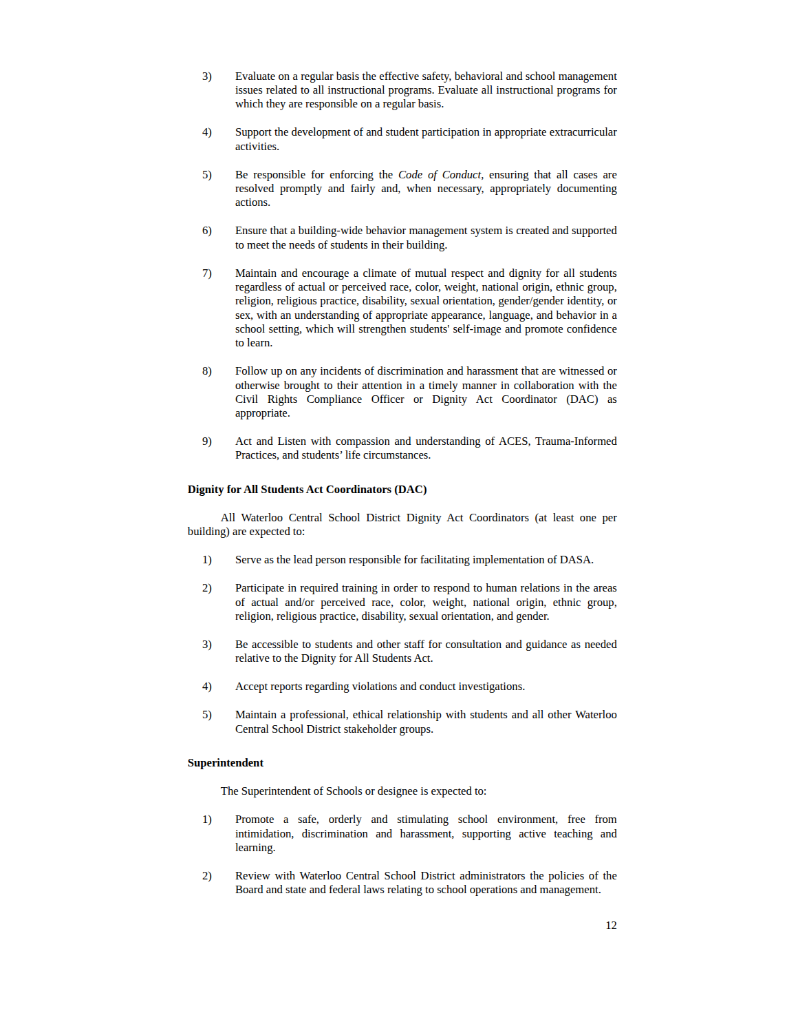3) Evaluate on a regular basis the effective safety, behavioral and school management issues related to all instructional programs. Evaluate all instructional programs for which they are responsible on a regular basis.
4) Support the development of and student participation in appropriate extracurricular activities.
5) Be responsible for enforcing the Code of Conduct, ensuring that all cases are resolved promptly and fairly and, when necessary, appropriately documenting actions.
6) Ensure that a building-wide behavior management system is created and supported to meet the needs of students in their building.
7) Maintain and encourage a climate of mutual respect and dignity for all students regardless of actual or perceived race, color, weight, national origin, ethnic group, religion, religious practice, disability, sexual orientation, gender/gender identity, or sex, with an understanding of appropriate appearance, language, and behavior in a school setting, which will strengthen students' self-image and promote confidence to learn.
8) Follow up on any incidents of discrimination and harassment that are witnessed or otherwise brought to their attention in a timely manner in collaboration with the Civil Rights Compliance Officer or Dignity Act Coordinator (DAC) as appropriate.
9) Act and Listen with compassion and understanding of ACES, Trauma-Informed Practices, and students’ life circumstances.
Dignity for All Students Act Coordinators (DAC)
All Waterloo Central School District Dignity Act Coordinators (at least one per building) are expected to:
1) Serve as the lead person responsible for facilitating implementation of DASA.
2) Participate in required training in order to respond to human relations in the areas of actual and/or perceived race, color, weight, national origin, ethnic group, religion, religious practice, disability, sexual orientation, and gender.
3) Be accessible to students and other staff for consultation and guidance as needed relative to the Dignity for All Students Act.
4) Accept reports regarding violations and conduct investigations.
5) Maintain a professional, ethical relationship with students and all other Waterloo Central School District stakeholder groups.
Superintendent
The Superintendent of Schools or designee is expected to:
1) Promote a safe, orderly and stimulating school environment, free from intimidation, discrimination and harassment, supporting active teaching and learning.
2) Review with Waterloo Central School District administrators the policies of the Board and state and federal laws relating to school operations and management.
12